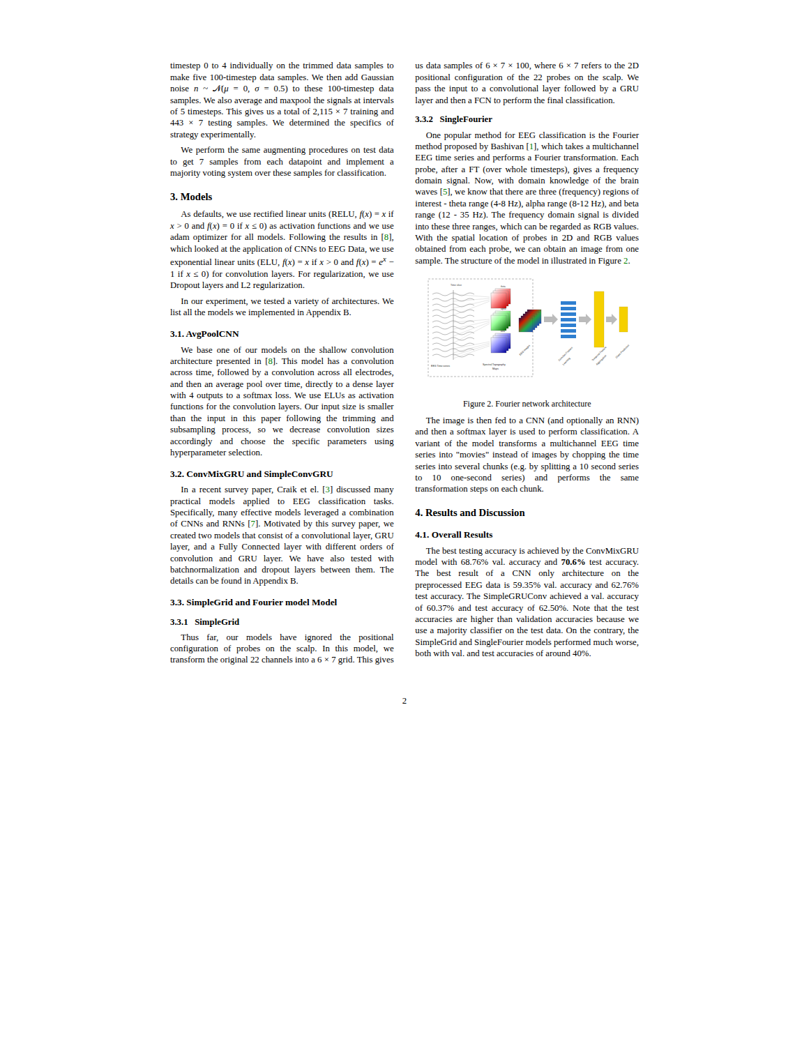timestep 0 to 4 individually on the trimmed data samples to make five 100-timestep data samples. We then add Gaussian noise n ~ 𝒩(μ = 0, σ = 0.5) to these 100-timestep data samples. We also average and maxpool the signals at intervals of 5 timesteps. This gives us a total of 2,115 × 7 training and 443 × 7 testing samples. We determined the specifics of strategy experimentally.
We perform the same augmenting procedures on test data to get 7 samples from each datapoint and implement a majority voting system over these samples for classification.
3. Models
As defaults, we use rectified linear units (RELU, f(x) = x if x > 0 and f(x) = 0 if x ≤ 0) as activation functions and we use adam optimizer for all models. Following the results in [8], which looked at the application of CNNs to EEG Data, we use exponential linear units (ELU, f(x) = x if x > 0 and f(x) = ex − 1 if x ≤ 0) for convolution layers. For regularization, we use Dropout layers and L2 regularization.
In our experiment, we tested a variety of architectures. We list all the models we implemented in Appendix B.
3.1. AvgPoolCNN
We base one of our models on the shallow convolution architecture presented in [8]. This model has a convolution across time, followed by a convolution across all electrodes, and then an average pool over time, directly to a dense layer with 4 outputs to a softmax loss. We use ELUs as activation functions for the convolution layers. Our input size is smaller than the input in this paper following the trimming and subsampling process, so we decrease convolution sizes accordingly and choose the specific parameters using hyperparameter selection.
3.2. ConvMixGRU and SimpleConvGRU
In a recent survey paper, Craik et el. [3] discussed many practical models applied to EEG classification tasks. Specifically, many effective models leveraged a combination of CNNs and RNNs [7]. Motivated by this survey paper, we created two models that consist of a convolutional layer, GRU layer, and a Fully Connected layer with different orders of convolution and GRU layer. We have also tested with batchnormalization and dropout layers between them. The details can be found in Appendix B.
3.3. SimpleGrid and Fourier model Model
3.3.1 SimpleGrid
Thus far, our models have ignored the positional configuration of probes on the scalp. In this model, we transform the original 22 channels into a 6 × 7 grid. This gives us data samples of 6 × 7 × 100, where 6 × 7 refers to the 2D positional configuration of the 22 probes on the scalp. We pass the input to a convolutional layer followed by a GRU layer and then a FCN to perform the final classification.
3.3.2 SingleFourier
One popular method for EEG classification is the Fourier method proposed by Bashivan [1], which takes a multichannel EEG time series and performs a Fourier transformation. Each probe, after a FT (over whole timesteps), gives a frequency domain signal. Now, with domain knowledge of the brain waves [5], we know that there are three (frequency) regions of interest - theta range (4-8 Hz), alpha range (8-12 Hz), and beta range (12 - 35 Hz). The frequency domain signal is divided into these three ranges, which can be regarded as RGB values. With the spatial location of probes in 2D and RGB values obtained from each probe, we can obtain an image from one sample. The structure of the model in illustrated in Figure 2.
Time slice theta alpha beta EEG Time series Spectral Topography Maps EEG images ConvNet Feature Learning Temporal Feature Aggregation Class Prediction
Figure 2. Fourier network architecture
The image is then fed to a CNN (and optionally an RNN) and then a softmax layer is used to perform classification. A variant of the model transforms a multichannel EEG time series into "movies" instead of images by chopping the time series into several chunks (e.g. by splitting a 10 second series to 10 one-second series) and performs the same transformation steps on each chunk.
4. Results and Discussion
4.1. Overall Results
The best testing accuracy is achieved by the ConvMixGRU model with 68.76% val. accuracy and 70.6% test accuracy. The best result of a CNN only architecture on the preprocessed EEG data is 59.35% val. accuracy and 62.76% test accuracy. The SimpleGRUConv achieved a val. accuracy of 60.37% and test accuracy of 62.50%. Note that the test accuracies are higher than validation accuracies because we use a majority classifier on the test data. On the contrary, the SimpleGrid and SingleFourier models performed much worse, both with val. and test accuracies of around 40%.
2